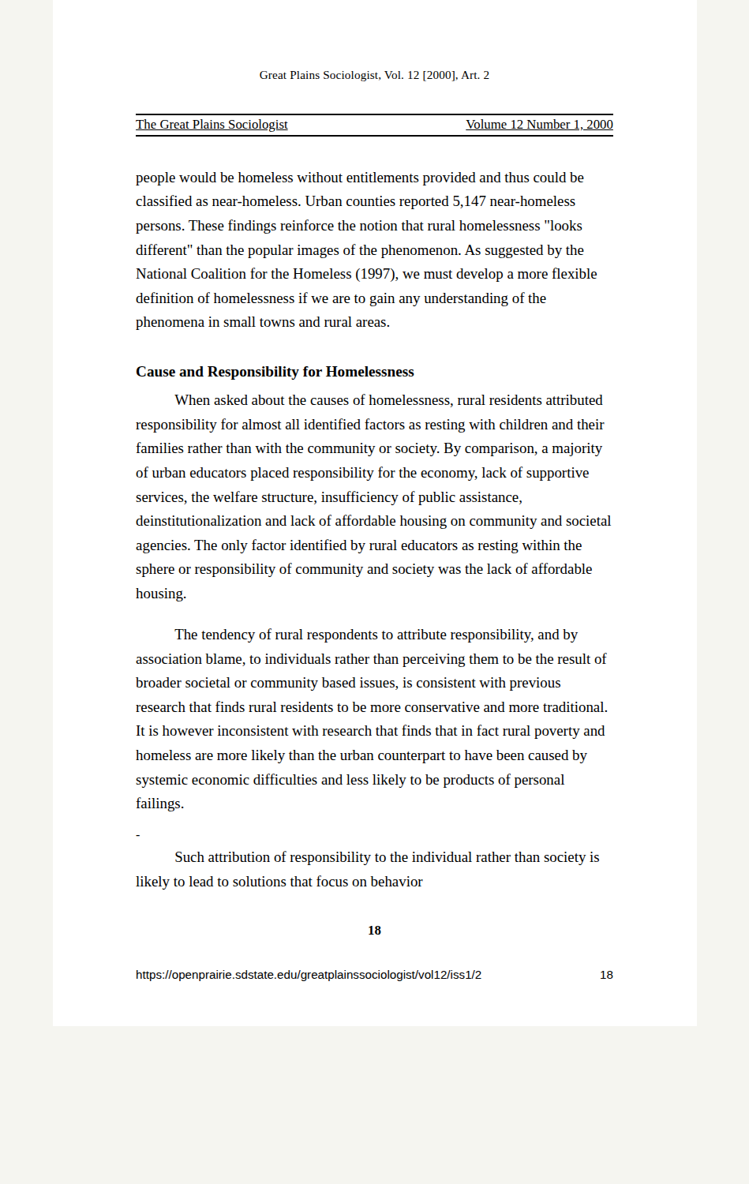Great Plains Sociologist, Vol. 12 [2000], Art. 2
The Great Plains Sociologist Volume 12 Number 1, 2000
people would be homeless without entitlements provided and thus could be classified as near-homeless. Urban counties reported 5,147 near-homeless persons. These findings reinforce the notion that rural homelessness "looks different" than the popular images of the phenomenon. As suggested by the National Coalition for the Homeless (1997), we must develop a more flexible definition of homelessness if we are to gain any understanding of the phenomena in small towns and rural areas.
Cause and Responsibility for Homelessness
When asked about the causes of homelessness, rural residents attributed responsibility for almost all identified factors as resting with children and their families rather than with the community or society. By comparison, a majority of urban educators placed responsibility for the economy, lack of supportive services, the welfare structure, insufficiency of public assistance, deinstitutionalization and lack of affordable housing on community and societal agencies. The only factor identified by rural educators as resting within the sphere or responsibility of community and society was the lack of affordable housing.
The tendency of rural respondents to attribute responsibility, and by association blame, to individuals rather than perceiving them to be the result of broader societal or community based issues, is consistent with previous research that finds rural residents to be more conservative and more traditional. It is however inconsistent with research that finds that in fact rural poverty and homeless are more likely than the urban counterpart to have been caused by systemic economic difficulties and less likely to be products of personal failings.
-
Such attribution of responsibility to the individual rather than society is likely to lead to solutions that focus on behavior
18
https://openprairie.sdstate.edu/greatplainssociologist/vol12/iss1/2 18